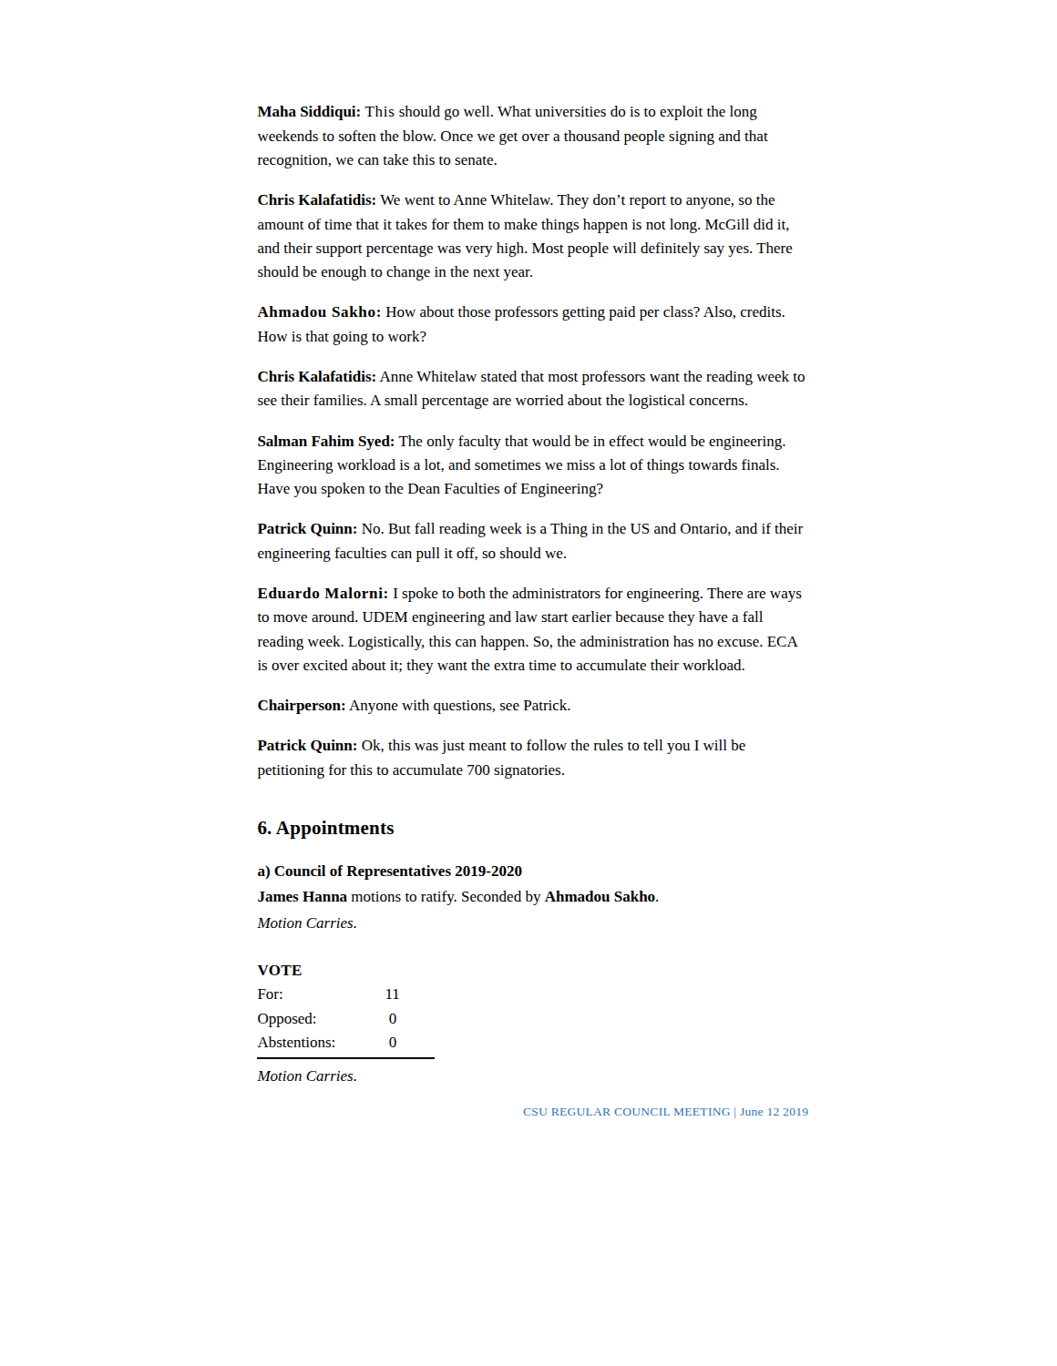Maha Siddiqui: This should go well. What universities do is to exploit the long weekends to soften the blow. Once we get over a thousand people signing and that recognition, we can take this to senate.
Chris Kalafatidis: We went to Anne Whitelaw. They don’t report to anyone, so the amount of time that it takes for them to make things happen is not long. McGill did it, and their support percentage was very high. Most people will definitely say yes. There should be enough to change in the next year.
Ahmadou Sakho: How about those professors getting paid per class? Also, credits. How is that going to work?
Chris Kalafatidis: Anne Whitelaw stated that most professors want the reading week to see their families. A small percentage are worried about the logistical concerns.
Salman Fahim Syed: The only faculty that would be in effect would be engineering. Engineering workload is a lot, and sometimes we miss a lot of things towards finals. Have you spoken to the Dean Faculties of Engineering?
Patrick Quinn: No. But fall reading week is a Thing in the US and Ontario, and if their engineering faculties can pull it off, so should we.
Eduardo Malorni: I spoke to both the administrators for engineering. There are ways to move around. UDEM engineering and law start earlier because they have a fall reading week. Logistically, this can happen. So, the administration has no excuse. ECA is over excited about it; they want the extra time to accumulate their workload.
Chairperson: Anyone with questions, see Patrick.
Patrick Quinn: Ok, this was just meant to follow the rules to tell you I will be petitioning for this to accumulate 700 signatories.
6. Appointments
a) Council of Representatives 2019-2020
James Hanna motions to ratify. Seconded by Ahmadou Sakho.
Motion Carries.
VOTE
| For: | 11 |
| Opposed: | 0 |
| Abstentions: | 0 |
Motion Carries.
CSU REGULAR COUNCIL MEETING | June 12 2019